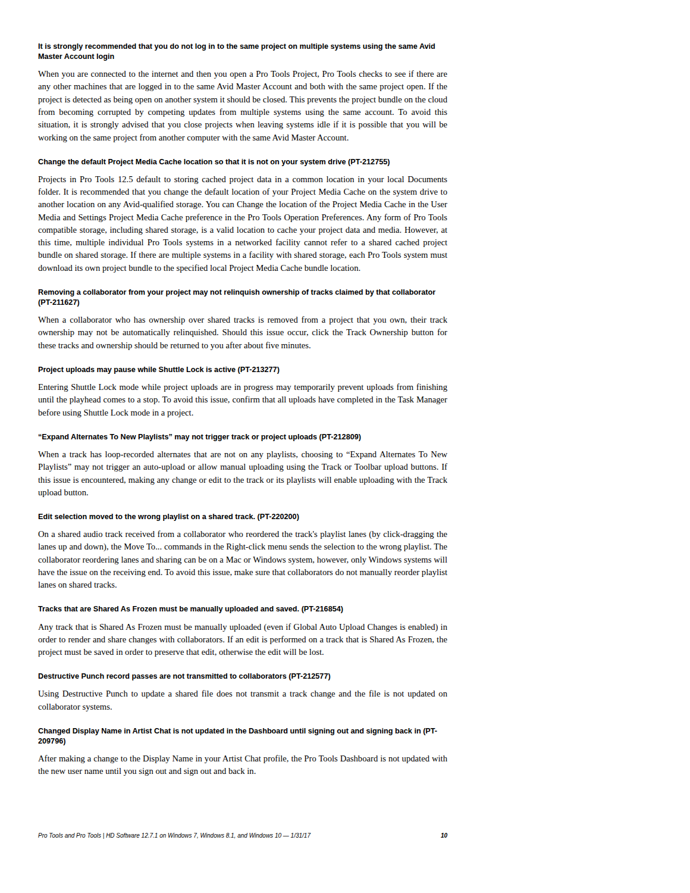It is strongly recommended that you do not log in to the same project on multiple systems using the same Avid Master Account login
When you are connected to the internet and then you open a Pro Tools Project, Pro Tools checks to see if there are any other machines that are logged in to the same Avid Master Account and both with the same project open. If the project is detected as being open on another system it should be closed. This prevents the project bundle on the cloud from becoming corrupted by competing updates from multiple systems using the same account. To avoid this situation, it is strongly advised that you close projects when leaving systems idle if it is possible that you will be working on the same project from another computer with the same Avid Master Account.
Change the default Project Media Cache location so that it is not on your system drive (PT-212755)
Projects in Pro Tools 12.5 default to storing cached project data in a common location in your local Documents folder. It is recommended that you change the default location of your Project Media Cache on the system drive to another location on any Avid-qualified storage. You can Change the location of the Project Media Cache in the User Media and Settings Project Media Cache preference in the Pro Tools Operation Preferences. Any form of Pro Tools compatible storage, including shared storage, is a valid location to cache your project data and media. However, at this time, multiple individual Pro Tools systems in a networked facility cannot refer to a shared cached project bundle on shared storage. If there are multiple systems in a facility with shared storage, each Pro Tools system must download its own project bundle to the specified local Project Media Cache bundle location.
Removing a collaborator from your project may not relinquish ownership of tracks claimed by that collaborator (PT-211627)
When a collaborator who has ownership over shared tracks is removed from a project that you own, their track ownership may not be automatically relinquished. Should this issue occur, click the Track Ownership button for these tracks and ownership should be returned to you after about five minutes.
Project uploads may pause while Shuttle Lock is active (PT-213277)
Entering Shuttle Lock mode while project uploads are in progress may temporarily prevent uploads from finishing until the playhead comes to a stop. To avoid this issue, confirm that all uploads have completed in the Task Manager before using Shuttle Lock mode in a project.
“Expand Alternates To New Playlists” may not trigger track or project uploads (PT-212809)
When a track has loop-recorded alternates that are not on any playlists, choosing to “Expand Alternates To New Playlists” may not trigger an auto-upload or allow manual uploading using the Track or Toolbar upload buttons. If this issue is encountered, making any change or edit to the track or its playlists will enable uploading with the Track upload button.
Edit selection moved to the wrong playlist on a shared track. (PT-220200)
On a shared audio track received from a collaborator who reordered the track's playlist lanes (by click-dragging the lanes up and down), the Move To... commands in the Right-click menu sends the selection to the wrong playlist. The collaborator reordering lanes and sharing can be on a Mac or Windows system, however, only Windows systems will have the issue on the receiving end. To avoid this issue, make sure that collaborators do not manually reorder playlist lanes on shared tracks.
Tracks that are Shared As Frozen must be manually uploaded and saved. (PT-216854)
Any track that is Shared As Frozen must be manually uploaded (even if Global Auto Upload Changes is enabled) in order to render and share changes with collaborators. If an edit is performed on a track that is Shared As Frozen, the project must be saved in order to preserve that edit, otherwise the edit will be lost.
Destructive Punch record passes are not transmitted to collaborators (PT-212577)
Using Destructive Punch to update a shared file does not transmit a track change and the file is not updated on collaborator systems.
Changed Display Name in Artist Chat is not updated in the Dashboard until signing out and signing back in (PT-209796)
After making a change to the Display Name in your Artist Chat profile, the Pro Tools Dashboard is not updated with the new user name until you sign out and sign out and back in.
Pro Tools and Pro Tools | HD Software 12.7.1 on Windows 7, Windows 8.1, and Windows 10 — 1/31/17 10